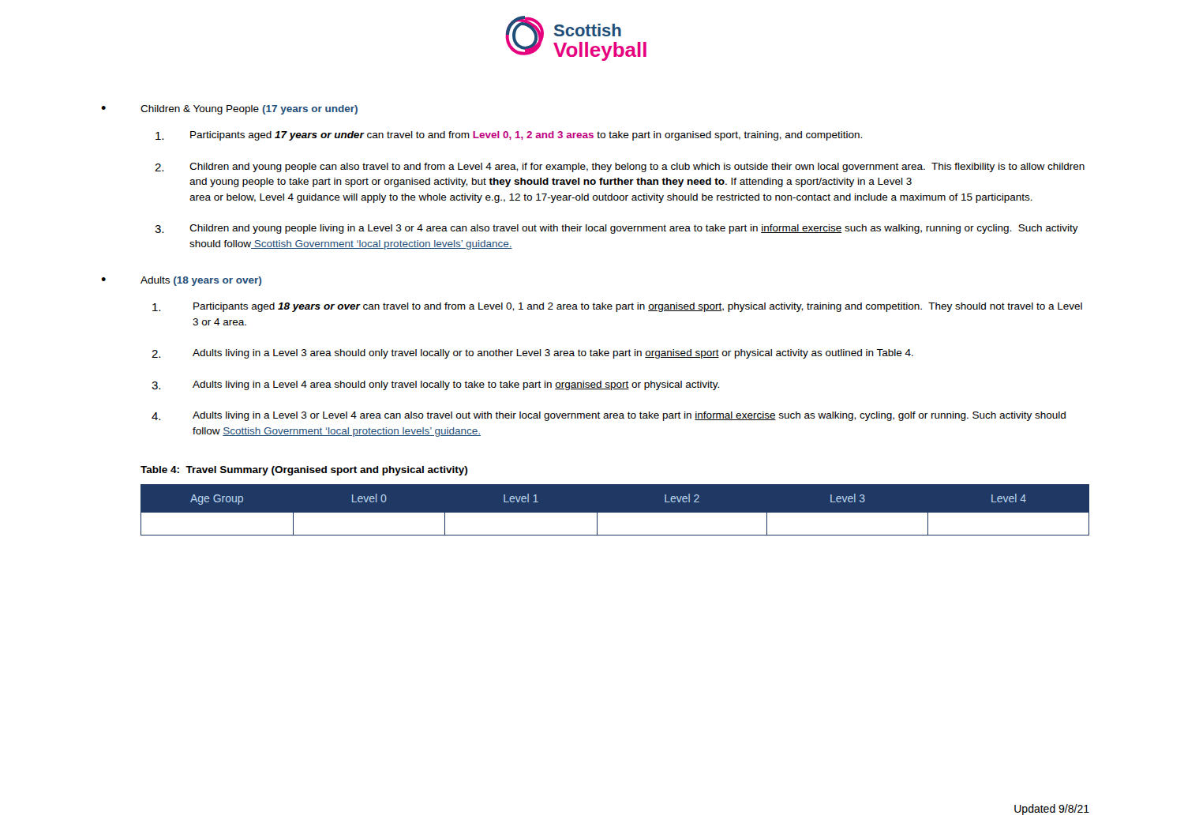Scottish Volleyball
Children & Young People (17 years or under)
Participants aged 17 years or under can travel to and from Level 0, 1, 2 and 3 areas to take part in organised sport, training, and competition.
Children and young people can also travel to and from a Level 4 area, if for example, they belong to a club which is outside their own local government area. This flexibility is to allow children and young people to take part in sport or organised activity, but they should travel no further than they need to. If attending a sport/activity in a Level 3
area or below, Level 4 guidance will apply to the whole activity e.g., 12 to 17-year-old outdoor activity should be restricted to non-contact and include a maximum of 15 participants.
Children and young people living in a Level 3 or 4 area can also travel out with their local government area to take part in informal exercise such as walking, running or cycling. Such activity should follow Scottish Government ‘local protection levels’ guidance.
Adults (18 years or over)
Participants aged 18 years or over can travel to and from a Level 0, 1 and 2 area to take part in organised sport, physical activity, training and competition. They should not travel to a Level 3 or 4 area.
Adults living in a Level 3 area should only travel locally or to another Level 3 area to take part in organised sport or physical activity as outlined in Table 4.
Adults living in a Level 4 area should only travel locally to take to take part in organised sport or physical activity.
Adults living in a Level 3 or Level 4 area can also travel out with their local government area to take part in informal exercise such as walking, cycling, golf or running. Such activity should follow Scottish Government ‘local protection levels’ guidance.
Table 4: Travel Summary (Organised sport and physical activity)
| Age Group | Level 0 | Level 1 | Level 2 | Level 3 | Level 4 |
| --- | --- | --- | --- | --- | --- |
Updated 9/8/21